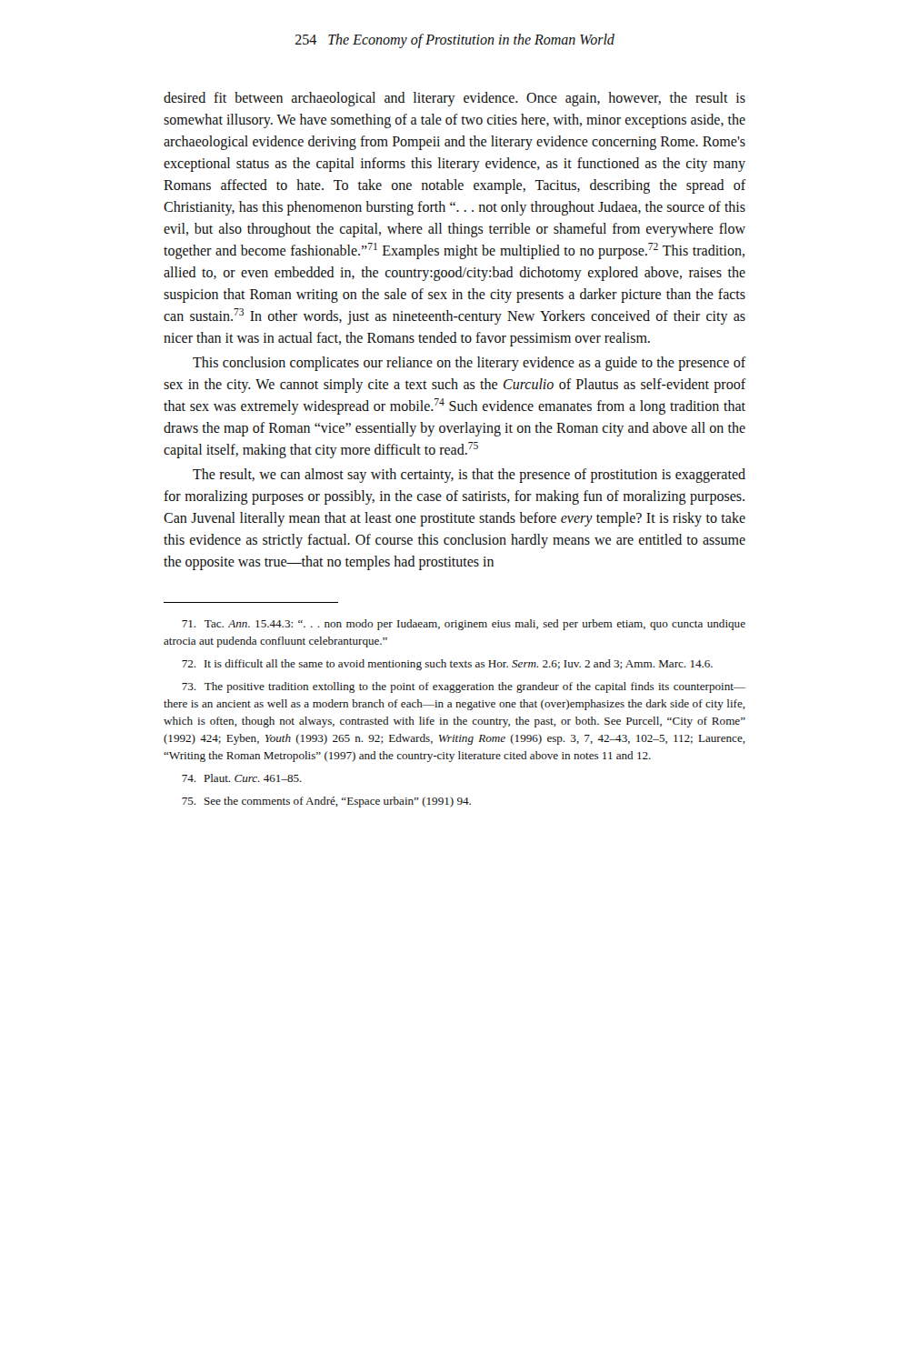254 The Economy of Prostitution in the Roman World
desired fit between archaeological and literary evidence. Once again, however, the result is somewhat illusory. We have something of a tale of two cities here, with, minor exceptions aside, the archaeological evidence deriving from Pompeii and the literary evidence concerning Rome. Rome's exceptional status as the capital informs this literary evidence, as it functioned as the city many Romans affected to hate. To take one notable example, Tacitus, describing the spread of Christianity, has this phenomenon bursting forth “. . . not only throughout Judaea, the source of this evil, but also throughout the capital, where all things terrible or shameful from everywhere flow together and become fashionable.”71 Examples might be multiplied to no purpose.72 This tradition, allied to, or even embedded in, the country:good/city:bad dichotomy explored above, raises the suspicion that Roman writing on the sale of sex in the city presents a darker picture than the facts can sustain.73 In other words, just as nineteenth-century New Yorkers conceived of their city as nicer than it was in actual fact, the Romans tended to favor pessimism over realism.
This conclusion complicates our reliance on the literary evidence as a guide to the presence of sex in the city. We cannot simply cite a text such as the Curculio of Plautus as self-evident proof that sex was extremely widespread or mobile.74 Such evidence emanates from a long tradition that draws the map of Roman “vice” essentially by overlaying it on the Roman city and above all on the capital itself, making that city more difficult to read.75
The result, we can almost say with certainty, is that the presence of prostitution is exaggerated for moralizing purposes or possibly, in the case of satirists, for making fun of moralizing purposes. Can Juvenal literally mean that at least one prostitute stands before every temple? It is risky to take this evidence as strictly factual. Of course this conclusion hardly means we are entitled to assume the opposite was true—that no temples had prostitutes in
71. Tac. Ann. 15.44.3: “. . . non modo per Iudaeam, originem eius mali, sed per urbem etiam, quo cuncta undique atrocia aut pudenda confluunt celebranturque.”
72. It is difficult all the same to avoid mentioning such texts as Hor. Serm. 2.6; Iuv. 2 and 3; Amm. Marc. 14.6.
73. The positive tradition extolling to the point of exaggeration the grandeur of the capital finds its counterpoint—there is an ancient as well as a modern branch of each—in a negative one that (over)emphasizes the dark side of city life, which is often, though not always, contrasted with life in the country, the past, or both. See Purcell, “City of Rome” (1992) 424; Eyben, Youth (1993) 265 n. 92; Edwards, Writing Rome (1996) esp. 3, 7, 42–43, 102–5, 112; Laurence, “Writing the Roman Metropolis” (1997) and the country-city literature cited above in notes 11 and 12.
74. Plaut. Curc. 461–85.
75. See the comments of André, “Espace urbain” (1991) 94.